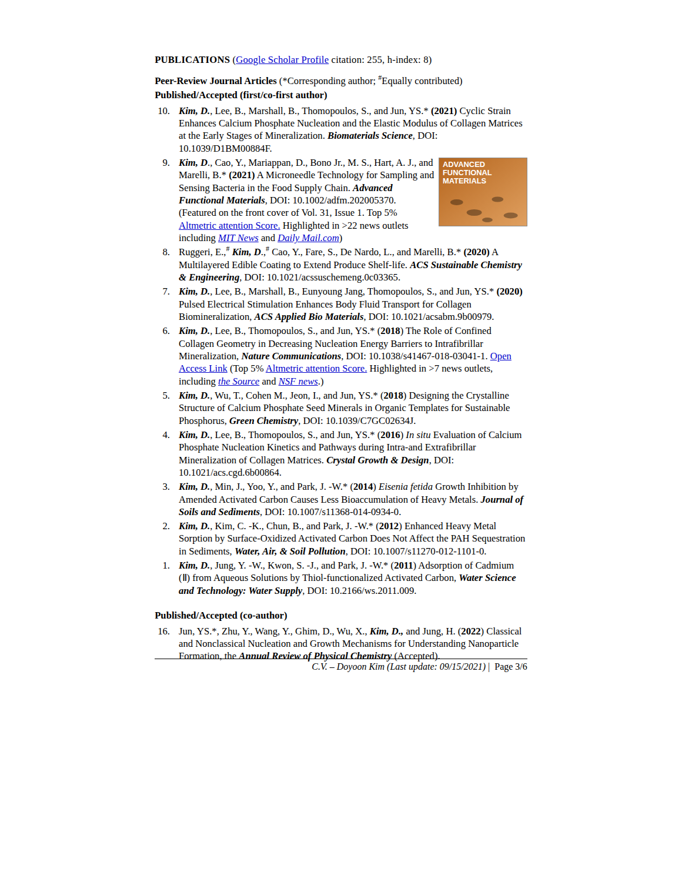PUBLICATIONS (Google Scholar Profile citation: 255, h-index: 8)
Peer-Review Journal Articles (*Corresponding author; #Equally contributed)
Published/Accepted (first/co-first author)
10. Kim, D., Lee, B., Marshall, B., Thomopoulos, S., and Jun, YS.* (2021) Cyclic Strain Enhances Calcium Phosphate Nucleation and the Elastic Modulus of Collagen Matrices at the Early Stages of Mineralization. Biomaterials Science, DOI: 10.1039/D1BM00884F.
9. Kim, D., Cao, Y., Mariappan, D., Bono Jr., M. S., Hart, A. J., and Marelli, B.* (2021) A Microneedle Technology for Sampling and Sensing Bacteria in the Food Supply Chain. Advanced Functional Materials, DOI: 10.1002/adfm.202005370. (Featured on the front cover of Vol. 31, Issue 1. Top 5% Altmetric attention Score. Highlighted in >22 news outlets including MIT News and Daily Mail.com)
8. Ruggeri, E.,# Kim, D.,# Cao, Y., Fare, S., De Nardo, L., and Marelli, B.* (2020) A Multilayered Edible Coating to Extend Produce Shelf-life. ACS Sustainable Chemistry & Engineering, DOI: 10.1021/acssuschemeng.0c03365.
7. Kim, D., Lee, B., Marshall, B., Eunyoung Jang, Thomopoulos, S., and Jun, YS.* (2020) Pulsed Electrical Stimulation Enhances Body Fluid Transport for Collagen Biomineralization, ACS Applied Bio Materials, DOI: 10.1021/acsabm.9b00979.
6. Kim, D., Lee, B., Thomopoulos, S., and Jun, YS.* (2018) The Role of Confined Collagen Geometry in Decreasing Nucleation Energy Barriers to Intrafibrillar Mineralization, Nature Communications, DOI: 10.1038/s41467-018-03041-1. Open Access Link (Top 5% Altmetric attention Score. Highlighted in >7 news outlets, including the Source and NSF news.)
5. Kim, D., Wu, T., Cohen M., Jeon, I., and Jun, YS.* (2018) Designing the Crystalline Structure of Calcium Phosphate Seed Minerals in Organic Templates for Sustainable Phosphorus, Green Chemistry, DOI: 10.1039/C7GC02634J.
4. Kim, D., Lee, B., Thomopoulos, S., and Jun, YS.* (2016) In situ Evaluation of Calcium Phosphate Nucleation Kinetics and Pathways during Intra-and Extrafibrillar Mineralization of Collagen Matrices. Crystal Growth & Design, DOI: 10.1021/acs.cgd.6b00864.
3. Kim, D., Min, J., Yoo, Y., and Park, J. -W.* (2014) Eisenia fetida Growth Inhibition by Amended Activated Carbon Causes Less Bioaccumulation of Heavy Metals. Journal of Soils and Sediments, DOI: 10.1007/s11368-014-0934-0.
2. Kim, D., Kim, C. -K., Chun, B., and Park, J. -W.* (2012) Enhanced Heavy Metal Sorption by Surface-Oxidized Activated Carbon Does Not Affect the PAH Sequestration in Sediments, Water, Air, & Soil Pollution, DOI: 10.1007/s11270-012-1101-0.
1. Kim, D., Jung, Y. -W., Kwon, S. -J., and Park, J. -W.* (2011) Adsorption of Cadmium (Ⅱ) from Aqueous Solutions by Thiol-functionalized Activated Carbon, Water Science and Technology: Water Supply, DOI: 10.2166/ws.2011.009.
Published/Accepted (co-author)
16. Jun, YS.*, Zhu, Y., Wang, Y., Ghim, D., Wu, X., Kim, D., and Jung, H. (2022) Classical and Nonclassical Nucleation and Growth Mechanisms for Understanding Nanoparticle Formation, the Annual Review of Physical Chemistry (Accepted).
C.V. – Doyoon Kim (Last update: 09/15/2021) | Page 3/6